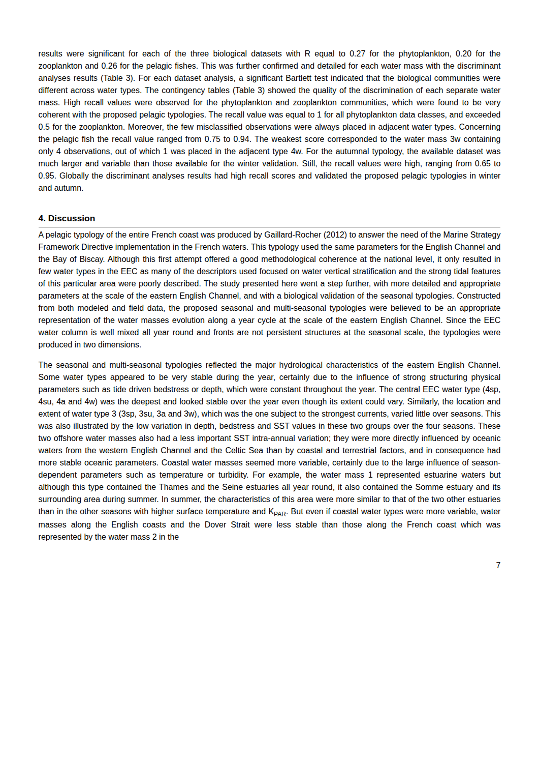results were significant for each of the three biological datasets with R equal to 0.27 for the phytoplankton, 0.20 for the zooplankton and 0.26 for the pelagic fishes. This was further confirmed and detailed for each water mass with the discriminant analyses results (Table 3). For each dataset analysis, a significant Bartlett test indicated that the biological communities were different across water types. The contingency tables (Table 3) showed the quality of the discrimination of each separate water mass. High recall values were observed for the phytoplankton and zooplankton communities, which were found to be very coherent with the proposed pelagic typologies. The recall value was equal to 1 for all phytoplankton data classes, and exceeded 0.5 for the zooplankton. Moreover, the few misclassified observations were always placed in adjacent water types. Concerning the pelagic fish the recall value ranged from 0.75 to 0.94. The weakest score corresponded to the water mass 3w containing only 4 observations, out of which 1 was placed in the adjacent type 4w. For the autumnal typology, the available dataset was much larger and variable than those available for the winter validation. Still, the recall values were high, ranging from 0.65 to 0.95. Globally the discriminant analyses results had high recall scores and validated the proposed pelagic typologies in winter and autumn.
4. Discussion
A pelagic typology of the entire French coast was produced by Gaillard-Rocher (2012) to answer the need of the Marine Strategy Framework Directive implementation in the French waters. This typology used the same parameters for the English Channel and the Bay of Biscay. Although this first attempt offered a good methodological coherence at the national level, it only resulted in few water types in the EEC as many of the descriptors used focused on water vertical stratification and the strong tidal features of this particular area were poorly described. The study presented here went a step further, with more detailed and appropriate parameters at the scale of the eastern English Channel, and with a biological validation of the seasonal typologies. Constructed from both modeled and field data, the proposed seasonal and multi-seasonal typologies were believed to be an appropriate representation of the water masses evolution along a year cycle at the scale of the eastern English Channel. Since the EEC water column is well mixed all year round and fronts are not persistent structures at the seasonal scale, the typologies were produced in two dimensions.
The seasonal and multi-seasonal typologies reflected the major hydrological characteristics of the eastern English Channel. Some water types appeared to be very stable during the year, certainly due to the influence of strong structuring physical parameters such as tide driven bedstress or depth, which were constant throughout the year. The central EEC water type (4sp, 4su, 4a and 4w) was the deepest and looked stable over the year even though its extent could vary. Similarly, the location and extent of water type 3 (3sp, 3su, 3a and 3w), which was the one subject to the strongest currents, varied little over seasons. This was also illustrated by the low variation in depth, bedstress and SST values in these two groups over the four seasons. These two offshore water masses also had a less important SST intra-annual variation; they were more directly influenced by oceanic waters from the western English Channel and the Celtic Sea than by coastal and terrestrial factors, and in consequence had more stable oceanic parameters. Coastal water masses seemed more variable, certainly due to the large influence of season-dependent parameters such as temperature or turbidity. For example, the water mass 1 represented estuarine waters but although this type contained the Thames and the Seine estuaries all year round, it also contained the Somme estuary and its surrounding area during summer. In summer, the characteristics of this area were more similar to that of the two other estuaries than in the other seasons with higher surface temperature and KPAR. But even if coastal water types were more variable, water masses along the English coasts and the Dover Strait were less stable than those along the French coast which was represented by the water mass 2 in the
7